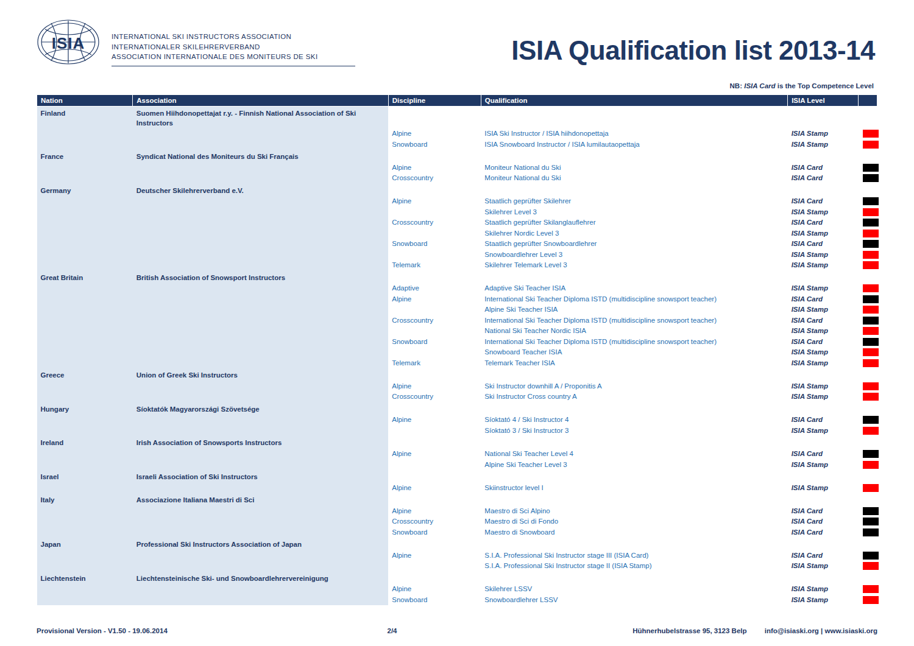ISIA
INTERNATIONAL SKI INSTRUCTORS ASSOCIATION
INTERNATIONALER SKILEHRERVERBAND
ASSOCIATION INTERNATIONALE DES MONITEURS DE SKI
ISIA Qualification list 2013-14
NB: ISIA Card is the Top Competence Level
| Nation | Association | Discipline | Qualification | ISIA Level | |
| --- | --- | --- | --- | --- | --- |
| Finland | Suomen Hiihdonopettajat r.y. - Finnish National Association of Ski Instructors | | | | |
| | Alpine | ISIA Ski Instructor / ISIA hiihdonopettaja | ISIA Stamp | |
| | Snowboard | ISIA Snowboard Instructor / ISIA lumilautaopettaja | ISIA Stamp | |
| France | Syndicat National des Moniteurs du Ski Français | | | | |
| | Alpine | Moniteur National du Ski | ISIA Card | |
| | Crosscountry | Moniteur National du Ski | ISIA Card | |
| Germany | Deutscher Skilehrerverband e.V. | | | | |
| | Alpine | Staatlich geprüfter Skilehrer | ISIA Card | |
| | | Skilehrer Level 3 | ISIA Stamp | |
| | Crosscountry | Staatlich geprüfter Skilanglauflehrer | ISIA Card | |
| | | Skilehrer Nordic Level 3 | ISIA Stamp | |
| | Snowboard | Staatlich geprüfter Snowboardlehrer | ISIA Card | |
| | | Snowboardlehrer Level 3 | ISIA Stamp | |
| | Telemark | Skilehrer Telemark Level 3 | ISIA Stamp | |
| Great Britain | British Association of Snowsport Instructors | | | | |
| | Adaptive | Adaptive Ski Teacher ISIA | ISIA Stamp | |
| | Alpine | International Ski Teacher Diploma ISTD (multidiscipline snowsport teacher) | ISIA Card | |
| | | Alpine Ski Teacher ISIA | ISIA Stamp | |
| | Crosscountry | International Ski Teacher Diploma ISTD (multidiscipline snowsport teacher) | ISIA Card | |
| | | National Ski Teacher Nordic ISIA | ISIA Stamp | |
| | Snowboard | International Ski Teacher Diploma ISTD (multidiscipline snowsport teacher) | ISIA Card | |
| | | Snowboard Teacher ISIA | ISIA Stamp | |
| | Telemark | Telemark Teacher ISIA | ISIA Stamp | |
| Greece | Union of Greek Ski Instructors | | | | |
| | Alpine | Ski Instructor downhill A / Proponitis A | ISIA Stamp | |
| | Crosscountry | Ski Instructor Cross country A | ISIA Stamp | |
| Hungary | Síoktatók Magyarországi Szövetsége | | | | |
| | Alpine | Síoktató 4 / Ski Instructor 4 | ISIA Card | |
| | | Síoktató 3 / Ski Instructor 3 | ISIA Stamp | |
| Ireland | Irish Association of Snowsports Instructors | | | | |
| | Alpine | National Ski Teacher Level 4 | ISIA Card | |
| | | Alpine Ski Teacher Level 3 | ISIA Stamp | |
| Israel | Israeli Association of Ski Instructors | | | | |
| | Alpine | Skiinstructor level I | ISIA Stamp | |
| Italy | Associazione Italiana Maestri di Sci | | | | |
| | Alpine | Maestro di Sci Alpino | ISIA Card | |
| | Crosscountry | Maestro di Sci di Fondo | ISIA Card | |
| | Snowboard | Maestro di Snowboard | ISIA Card | |
| Japan | Professional Ski Instructors Association of Japan | | | | |
| | Alpine | S.I.A. Professional Ski Instructor stage III (ISIA Card) | ISIA Card | |
| | | S.I.A. Professional Ski Instructor stage II (ISIA Stamp) | ISIA Stamp | |
| Liechtenstein | Liechtensteinische Ski- und Snowboardlehrervereinigung | | | | |
| | Alpine | Skilehrer LSSV | ISIA Stamp | |
| | Snowboard | Snowboardlehrer LSSV | ISIA Stamp | |
Provisional Version - V1.50 - 19.06.2014
2/4
Hühnerhubelstrasse 95, 3123 Belp info@isiaski.org | www.isiaski.org